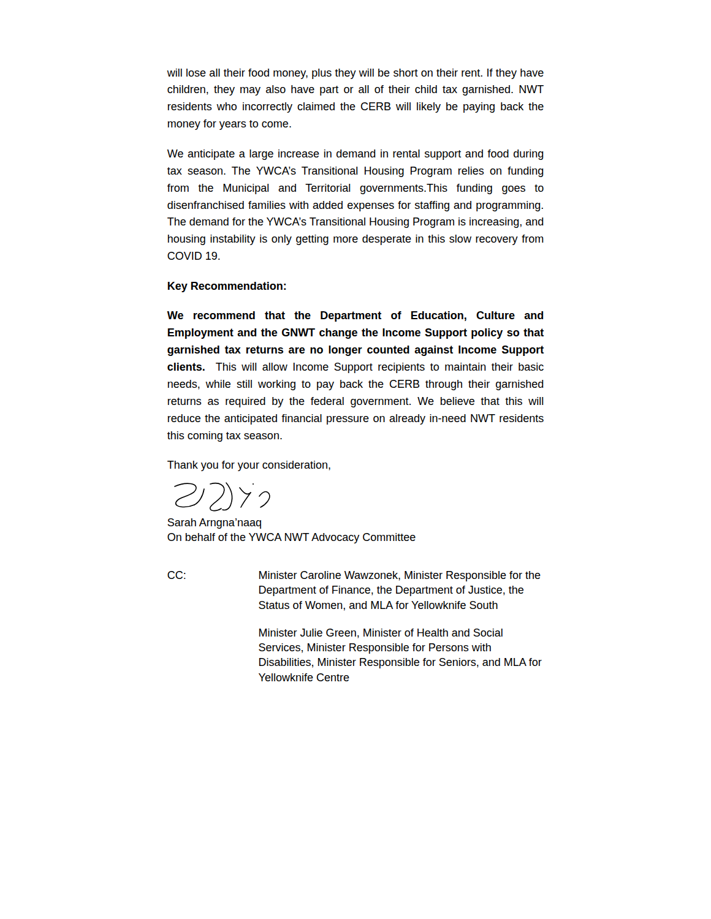will lose all their food money, plus they will be short on their rent. If they have children, they may also have part or all of their child tax garnished. NWT residents who incorrectly claimed the CERB will likely be paying back the money for years to come.
We anticipate a large increase in demand in rental support and food during tax season. The YWCA’s Transitional Housing Program relies on funding from the Municipal and Territorial governments.This funding goes to disenfranchised families with added expenses for staffing and programming. The demand for the YWCA’s Transitional Housing Program is increasing, and housing instability is only getting more desperate in this slow recovery from COVID 19.
Key Recommendation:
We recommend that the Department of Education, Culture and Employment and the GNWT change the Income Support policy so that garnished tax returns are no longer counted against Income Support clients. This will allow Income Support recipients to maintain their basic needs, while still working to pay back the CERB through their garnished returns as required by the federal government. We believe that this will reduce the anticipated financial pressure on already in-need NWT residents this coming tax season.
Thank you for your consideration,
Sarah Arngna’naaq
On behalf of the YWCA NWT Advocacy Committee
CC:
Minister Caroline Wawzonek, Minister Responsible for the Department of Finance, the Department of Justice, the Status of Women, and MLA for Yellowknife South
Minister Julie Green, Minister of Health and Social Services, Minister Responsible for Persons with Disabilities, Minister Responsible for Seniors, and MLA for Yellowknife Centre